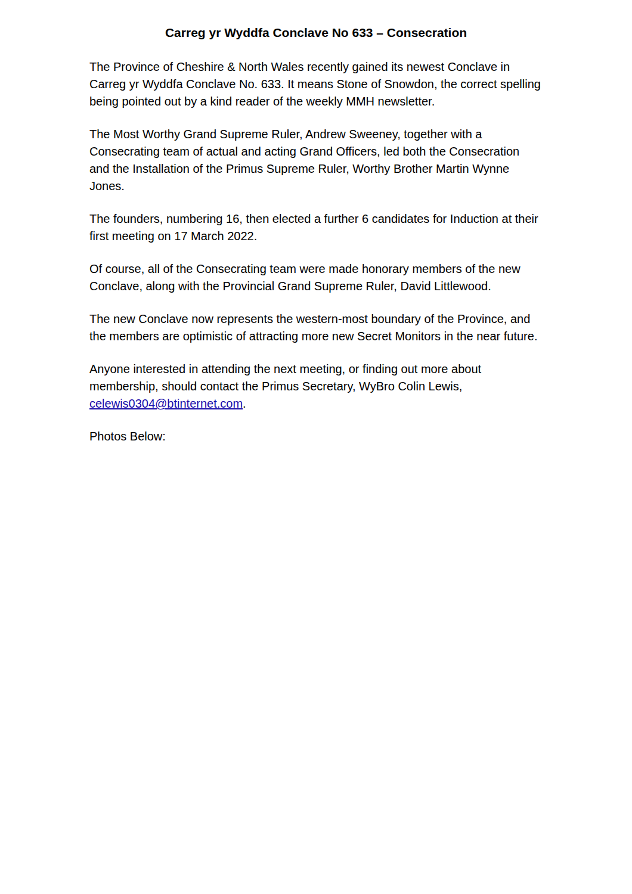Carreg yr Wyddfa Conclave No 633 – Consecration
The Province of Cheshire & North Wales recently gained its newest Conclave in Carreg yr Wyddfa Conclave No. 633. It means Stone of Snowdon, the correct spelling being pointed out by a kind reader of the weekly MMH newsletter.
The Most Worthy Grand Supreme Ruler, Andrew Sweeney, together with a Consecrating team of actual and acting Grand Officers, led both the Consecration and the Installation of the Primus Supreme Ruler, Worthy Brother Martin Wynne Jones.
The founders, numbering 16, then elected a further 6 candidates for Induction at their first meeting on 17 March 2022.
Of course, all of the Consecrating team were made honorary members of the new Conclave, along with the Provincial Grand Supreme Ruler, David Littlewood.
The new Conclave now represents the western-most boundary of the Province, and the members are optimistic of attracting more new Secret Monitors in the near future.
Anyone interested in attending the next meeting, or finding out more about membership, should contact the Primus Secretary, WyBro Colin Lewis, celewis0304@btinternet.com.
Photos Below: